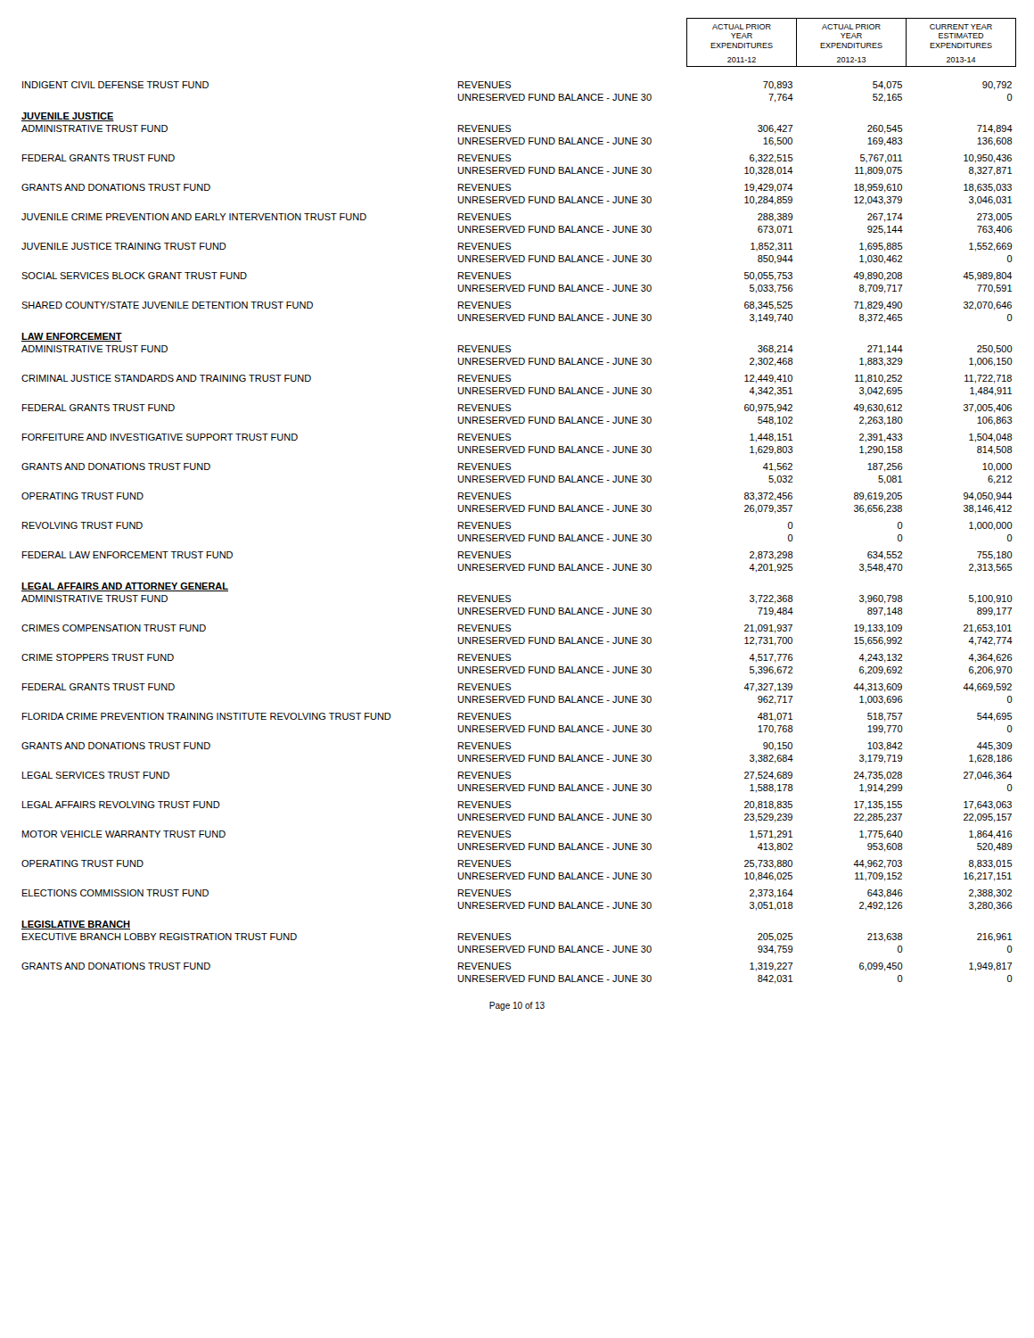| | | ACTUAL PRIOR YEAR EXPENDITURES | ACTUAL PRIOR YEAR EXPENDITURES | CURRENT YEAR ESTIMATED EXPENDITURES |
| --- | --- | --- | --- | --- |
| | | 2011-12 | 2012-13 | 2013-14 |
| INDIGENT CIVIL DEFENSE TRUST FUND | REVENUES | 70,893 | 54,075 | 90,792 |
| | UNRESERVED FUND BALANCE - JUNE 30 | 7,764 | 52,165 | 0 |
| JUVENILE JUSTICE | | | | |
| ADMINISTRATIVE TRUST FUND | REVENUES | 306,427 | 260,545 | 714,894 |
| | UNRESERVED FUND BALANCE - JUNE 30 | 16,500 | 169,483 | 136,608 |
| FEDERAL GRANTS TRUST FUND | REVENUES | 6,322,515 | 5,767,011 | 10,950,436 |
| | UNRESERVED FUND BALANCE - JUNE 30 | 10,328,014 | 11,809,075 | 8,327,871 |
| GRANTS AND DONATIONS TRUST FUND | REVENUES | 19,429,074 | 18,959,610 | 18,635,033 |
| | UNRESERVED FUND BALANCE - JUNE 30 | 10,284,859 | 12,043,379 | 3,046,031 |
| JUVENILE CRIME PREVENTION AND EARLY INTERVENTION TRUST FUND | REVENUES | 288,389 | 267,174 | 273,005 |
| | UNRESERVED FUND BALANCE - JUNE 30 | 673,071 | 925,144 | 763,406 |
| JUVENILE JUSTICE TRAINING TRUST FUND | REVENUES | 1,852,311 | 1,695,885 | 1,552,669 |
| | UNRESERVED FUND BALANCE - JUNE 30 | 850,944 | 1,030,462 | 0 |
| SOCIAL SERVICES BLOCK GRANT TRUST FUND | REVENUES | 50,055,753 | 49,890,208 | 45,989,804 |
| | UNRESERVED FUND BALANCE - JUNE 30 | 5,033,756 | 8,709,717 | 770,591 |
| SHARED COUNTY/STATE JUVENILE DETENTION TRUST FUND | REVENUES | 68,345,525 | 71,829,490 | 32,070,646 |
| | UNRESERVED FUND BALANCE - JUNE 30 | 3,149,740 | 8,372,465 | 0 |
| LAW ENFORCEMENT | | | | |
| ADMINISTRATIVE TRUST FUND | REVENUES | 368,214 | 271,144 | 250,500 |
| | UNRESERVED FUND BALANCE - JUNE 30 | 2,302,468 | 1,883,329 | 1,006,150 |
| CRIMINAL JUSTICE STANDARDS AND TRAINING TRUST FUND | REVENUES | 12,449,410 | 11,810,252 | 11,722,718 |
| | UNRESERVED FUND BALANCE - JUNE 30 | 4,342,351 | 3,042,695 | 1,484,911 |
| FEDERAL GRANTS TRUST FUND | REVENUES | 60,975,942 | 49,630,612 | 37,005,406 |
| | UNRESERVED FUND BALANCE - JUNE 30 | 548,102 | 2,263,180 | 106,863 |
| FORFEITURE AND INVESTIGATIVE SUPPORT TRUST FUND | REVENUES | 1,448,151 | 2,391,433 | 1,504,048 |
| | UNRESERVED FUND BALANCE - JUNE 30 | 1,629,803 | 1,290,158 | 814,508 |
| GRANTS AND DONATIONS TRUST FUND | REVENUES | 41,562 | 187,256 | 10,000 |
| | UNRESERVED FUND BALANCE - JUNE 30 | 5,032 | 5,081 | 6,212 |
| OPERATING TRUST FUND | REVENUES | 83,372,456 | 89,619,205 | 94,050,944 |
| | UNRESERVED FUND BALANCE - JUNE 30 | 26,079,357 | 36,656,238 | 38,146,412 |
| REVOLVING TRUST FUND | REVENUES | 0 | 0 | 1,000,000 |
| | UNRESERVED FUND BALANCE - JUNE 30 | 0 | 0 | 0 |
| FEDERAL LAW ENFORCEMENT TRUST FUND | REVENUES | 2,873,298 | 634,552 | 755,180 |
| | UNRESERVED FUND BALANCE - JUNE 30 | 4,201,925 | 3,548,470 | 2,313,565 |
| LEGAL AFFAIRS AND ATTORNEY GENERAL | | | | |
| ADMINISTRATIVE TRUST FUND | REVENUES | 3,722,368 | 3,960,798 | 5,100,910 |
| | UNRESERVED FUND BALANCE - JUNE 30 | 719,484 | 897,148 | 899,177 |
| CRIMES COMPENSATION TRUST FUND | REVENUES | 21,091,937 | 19,133,109 | 21,653,101 |
| | UNRESERVED FUND BALANCE - JUNE 30 | 12,731,700 | 15,656,992 | 4,742,774 |
| CRIME STOPPERS TRUST FUND | REVENUES | 4,517,776 | 4,243,132 | 4,364,626 |
| | UNRESERVED FUND BALANCE - JUNE 30 | 5,396,672 | 6,209,692 | 6,206,970 |
| FEDERAL GRANTS TRUST FUND | REVENUES | 47,327,139 | 44,313,609 | 44,669,592 |
| | UNRESERVED FUND BALANCE - JUNE 30 | 962,717 | 1,003,696 | 0 |
| FLORIDA CRIME PREVENTION TRAINING INSTITUTE REVOLVING TRUST FUND | REVENUES | 481,071 | 518,757 | 544,695 |
| | UNRESERVED FUND BALANCE - JUNE 30 | 170,768 | 199,770 | 0 |
| GRANTS AND DONATIONS TRUST FUND | REVENUES | 90,150 | 103,842 | 445,309 |
| | UNRESERVED FUND BALANCE - JUNE 30 | 3,382,684 | 3,179,719 | 1,628,186 |
| LEGAL SERVICES TRUST FUND | REVENUES | 27,524,689 | 24,735,028 | 27,046,364 |
| | UNRESERVED FUND BALANCE - JUNE 30 | 1,588,178 | 1,914,299 | 0 |
| LEGAL AFFAIRS REVOLVING TRUST FUND | REVENUES | 20,818,835 | 17,135,155 | 17,643,063 |
| | UNRESERVED FUND BALANCE - JUNE 30 | 23,529,239 | 22,285,237 | 22,095,157 |
| MOTOR VEHICLE WARRANTY TRUST FUND | REVENUES | 1,571,291 | 1,775,640 | 1,864,416 |
| | UNRESERVED FUND BALANCE - JUNE 30 | 413,802 | 953,608 | 520,489 |
| OPERATING TRUST FUND | REVENUES | 25,733,880 | 44,962,703 | 8,833,015 |
| | UNRESERVED FUND BALANCE - JUNE 30 | 10,846,025 | 11,709,152 | 16,217,151 |
| ELECTIONS COMMISSION TRUST FUND | REVENUES | 2,373,164 | 643,846 | 2,388,302 |
| | UNRESERVED FUND BALANCE - JUNE 30 | 3,051,018 | 2,492,126 | 3,280,366 |
| LEGISLATIVE BRANCH | | | | |
| EXECUTIVE BRANCH LOBBY REGISTRATION TRUST FUND | REVENUES | 205,025 | 213,638 | 216,961 |
| | UNRESERVED FUND BALANCE - JUNE 30 | 934,759 | 0 | 0 |
| GRANTS AND DONATIONS TRUST FUND | REVENUES | 1,319,227 | 6,099,450 | 1,949,817 |
| | UNRESERVED FUND BALANCE - JUNE 30 | 842,031 | 0 | 0 |
Page 10 of 13